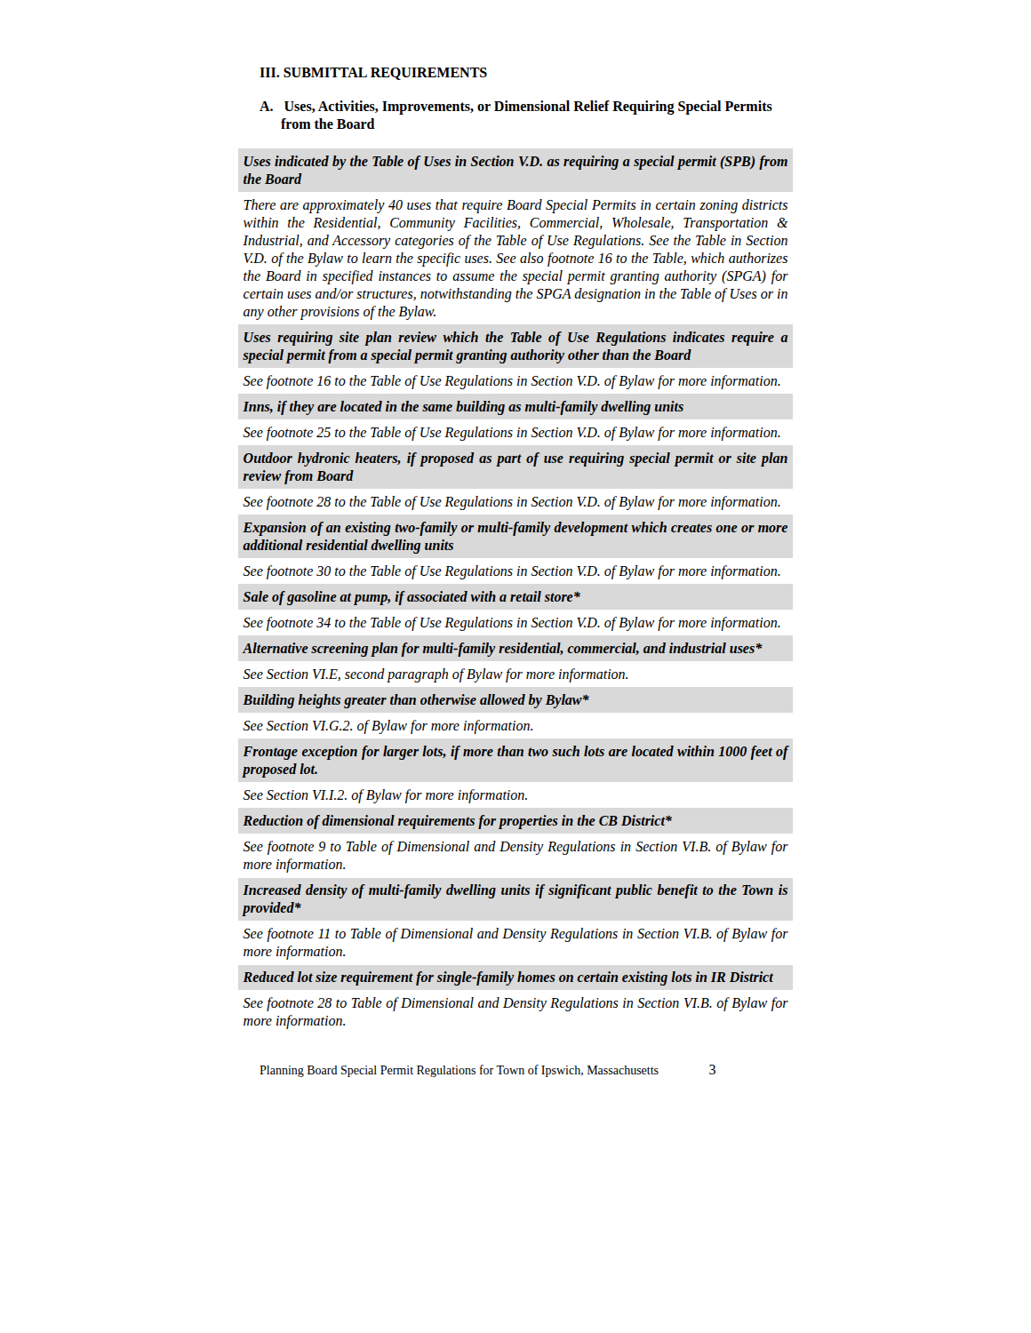III. SUBMITTAL REQUIREMENTS
A. Uses, Activities, Improvements, or Dimensional Relief Requiring Special Permits from the Board
| Uses indicated by the Table of Uses in Section V.D. as requiring a special permit (SPB) from the Board |
| There are approximately 40 uses that require Board Special Permits in certain zoning districts within the Residential, Community Facilities, Commercial, Wholesale, Transportation & Industrial, and Accessory categories of the Table of Use Regulations. See the Table in Section V.D. of the Bylaw to learn the specific uses. See also footnote 16 to the Table, which authorizes the Board in specified instances to assume the special permit granting authority (SPGA) for certain uses and/or structures, notwithstanding the SPGA designation in the Table of Uses or in any other provisions of the Bylaw. |
| Uses requiring site plan review which the Table of Use Regulations indicates require a special permit from a special permit granting authority other than the Board |
| See footnote 16 to the Table of Use Regulations in Section V.D. of Bylaw for more information. |
| Inns, if they are located in the same building as multi-family dwelling units |
| See footnote 25 to the Table of Use Regulations in Section V.D. of Bylaw for more information. |
| Outdoor hydronic heaters, if proposed as part of use requiring special permit or site plan review from Board |
| See footnote 28 to the Table of Use Regulations in Section V.D. of Bylaw for more information. |
| Expansion of an existing two-family or multi-family development which creates one or more additional residential dwelling units |
| See footnote 30 to the Table of Use Regulations in Section V.D. of Bylaw for more information. |
| Sale of gasoline at pump, if associated with a retail store* |
| See footnote 34 to the Table of Use Regulations in Section V.D. of Bylaw for more information. |
| Alternative screening plan for multi-family residential, commercial, and industrial uses* |
| See Section VI.E, second paragraph of Bylaw for more information. |
| Building heights greater than otherwise allowed by Bylaw* |
| See Section VI.G.2. of Bylaw for more information. |
| Frontage exception for larger lots, if more than two such lots are located within 1000 feet of proposed lot. |
| See Section VI.I.2. of Bylaw for more information. |
| Reduction of dimensional requirements for properties in the CB District* |
| See footnote 9 to Table of Dimensional and Density Regulations in Section VI.B. of Bylaw for more information. |
| Increased density of multi-family dwelling units if significant public benefit to the Town is provided* |
| See footnote 11 to Table of Dimensional and Density Regulations in Section VI.B. of Bylaw for more information. |
| Reduced lot size requirement for single-family homes on certain existing lots in IR District |
| See footnote 28 to Table of Dimensional and Density Regulations in Section VI.B. of Bylaw for more information. |
Planning Board Special Permit Regulations for Town of Ipswich, Massachusetts
3